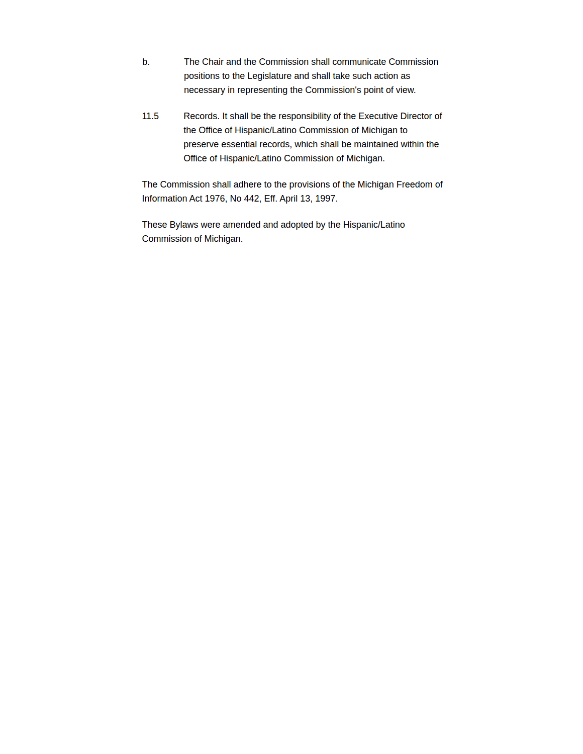b.
The Chair and the Commission shall communicate Commission positions to the Legislature and shall take such action as necessary in representing the Commission's point of view.
11.5
Records. It shall be the responsibility of the Executive Director of the Office of Hispanic/Latino Commission of Michigan to preserve essential records, which shall be maintained within the Office of Hispanic/Latino Commission of Michigan.
The Commission shall adhere to the provisions of the Michigan Freedom of Information Act 1976, No 442, Eff. April 13, 1997.
These Bylaws were amended and adopted by the Hispanic/Latino Commission of Michigan.